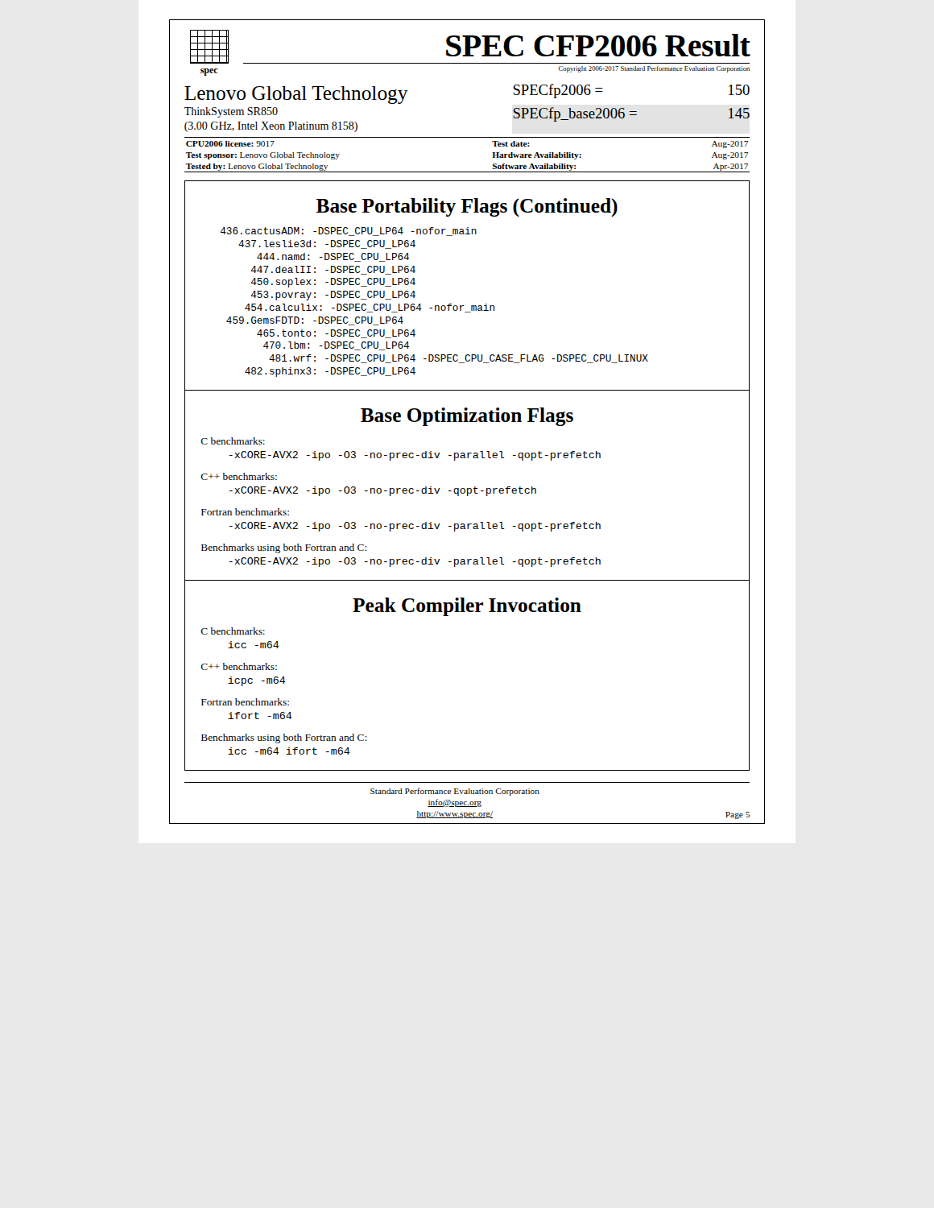spec
SPEC CFP2006 Result
Copyright 2006-2017 Standard Performance Evaluation Corporation
| Lenovo Global Technology | SPECfp2006 = | 150 |
| ThinkSystem SR850 (3.00 GHz, Intel Xeon Platinum 8158) | SPECfp_base2006 = | 145 |
| CPU2006 license: 9017 | Test date: | Aug-2017 |
| Test sponsor: Lenovo Global Technology | Hardware Availability: | Aug-2017 |
| Tested by: Lenovo Global Technology | Software Availability: | Apr-2017 |
Base Portability Flags (Continued)
436.cactusADM: -DSPEC_CPU_LP64 -nofor_main
   437.leslie3d: -DSPEC_CPU_LP64
      444.namd: -DSPEC_CPU_LP64
     447.dealII: -DSPEC_CPU_LP64
     450.soplex: -DSPEC_CPU_LP64
     453.povray: -DSPEC_CPU_LP64
    454.calculix: -DSPEC_CPU_LP64 -nofor_main
 459.GemsFDTD: -DSPEC_CPU_LP64
      465.tonto: -DSPEC_CPU_LP64
       470.lbm: -DSPEC_CPU_LP64
        481.wrf: -DSPEC_CPU_LP64 -DSPEC_CPU_CASE_FLAG -DSPEC_CPU_LINUX
    482.sphinx3: -DSPEC_CPU_LP64
Base Optimization Flags
C benchmarks:
-xCORE-AVX2 -ipo -O3 -no-prec-div -parallel -qopt-prefetch
C++ benchmarks:
-xCORE-AVX2 -ipo -O3 -no-prec-div -qopt-prefetch
Fortran benchmarks:
-xCORE-AVX2 -ipo -O3 -no-prec-div -parallel -qopt-prefetch
Benchmarks using both Fortran and C:
-xCORE-AVX2 -ipo -O3 -no-prec-div -parallel -qopt-prefetch
Peak Compiler Invocation
C benchmarks:
icc -m64
C++ benchmarks:
icpc -m64
Fortran benchmarks:
ifort -m64
Benchmarks using both Fortran and C:
icc -m64 ifort -m64
Standard Performance Evaluation Corporation
info@spec.org
http://www.spec.org/
Page 5